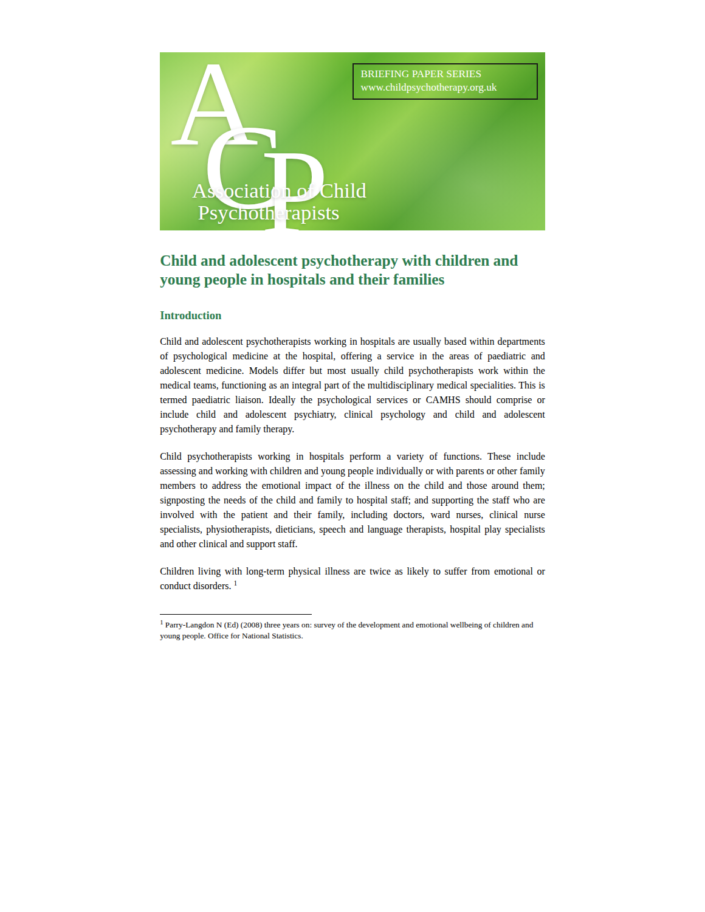A C P
Association of Child Psychotherapists
BRIEFING PAPER SERIES
www.childpsychotherapy.org.uk
Child and adolescent psychotherapy with children and young people in hospitals and their families
Introduction
Child and adolescent psychotherapists working in hospitals are usually based within departments of psychological medicine at the hospital, offering a service in the areas of paediatric and adolescent medicine. Models differ but most usually child psychotherapists work within the medical teams, functioning as an integral part of the multidisciplinary medical specialities. This is termed paediatric liaison. Ideally the psychological services or CAMHS should comprise or include child and adolescent psychiatry, clinical psychology and child and adolescent psychotherapy and family therapy.
Child psychotherapists working in hospitals perform a variety of functions. These include assessing and working with children and young people individually or with parents or other family members to address the emotional impact of the illness on the child and those around them; signposting the needs of the child and family to hospital staff; and supporting the staff who are involved with the patient and their family, including doctors, ward nurses, clinical nurse specialists, physiotherapists, dieticians, speech and language therapists, hospital play specialists and other clinical and support staff.
Children living with long-term physical illness are twice as likely to suffer from emotional or conduct disorders. 1
1 Parry-Langdon N (Ed) (2008) three years on: survey of the development and emotional wellbeing of children and young people. Office for National Statistics.